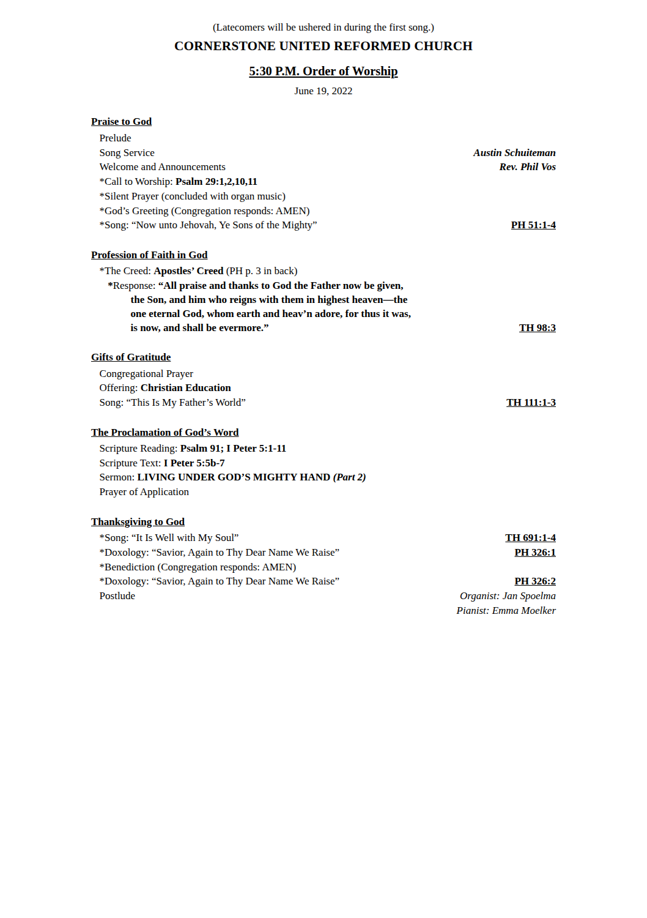(Latecomers will be ushered in during the first song.)
CORNERSTONE UNITED REFORMED CHURCH
5:30 P.M. Order of Worship
June 19, 2022
Praise to God
Prelude
Song Service Austin Schuiteman
Welcome and Announcements Rev. Phil Vos
*Call to Worship: Psalm 29:1,2,10,11
*Silent Prayer (concluded with organ music)
*God’s Greeting (Congregation responds: AMEN)
*Song: “Now unto Jehovah, Ye Sons of the Mighty” PH 51:1-4
Profession of Faith in God
*The Creed: Apostles’ Creed (PH p. 3 in back)
*Response: “All praise and thanks to God the Father now be given, the Son, and him who reigns with them in highest heaven—the one eternal God, whom earth and heav’n adore, for thus it was, is now, and shall be evermore.” TH 98:3
Gifts of Gratitude
Congregational Prayer
Offering: Christian Education
Song: “This Is My Father’s World” TH 111:1-3
The Proclamation of God’s Word
Scripture Reading: Psalm 91; I Peter 5:1-11
Scripture Text: I Peter 5:5b-7
Sermon: LIVING UNDER GOD’S MIGHTY HAND (Part 2)
Prayer of Application
Thanksgiving to God
*Song: “It Is Well with My Soul” TH 691:1-4
*Doxology: “Savior, Again to Thy Dear Name We Raise” PH 326:1
*Benediction (Congregation responds: AMEN)
*Doxology: “Savior, Again to Thy Dear Name We Raise” PH 326:2
Postlude Organist: Jan Spoelma
Pianist: Emma Moelker